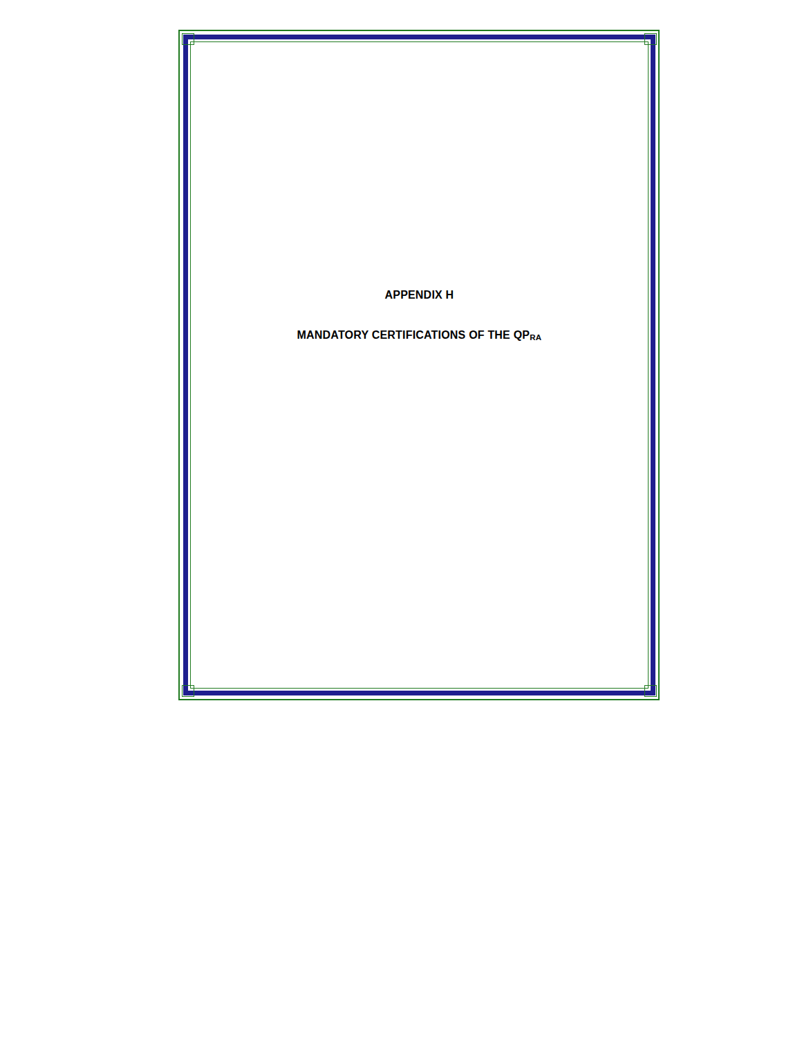APPENDIX H
MANDATORY CERTIFICATIONS OF THE QPRA